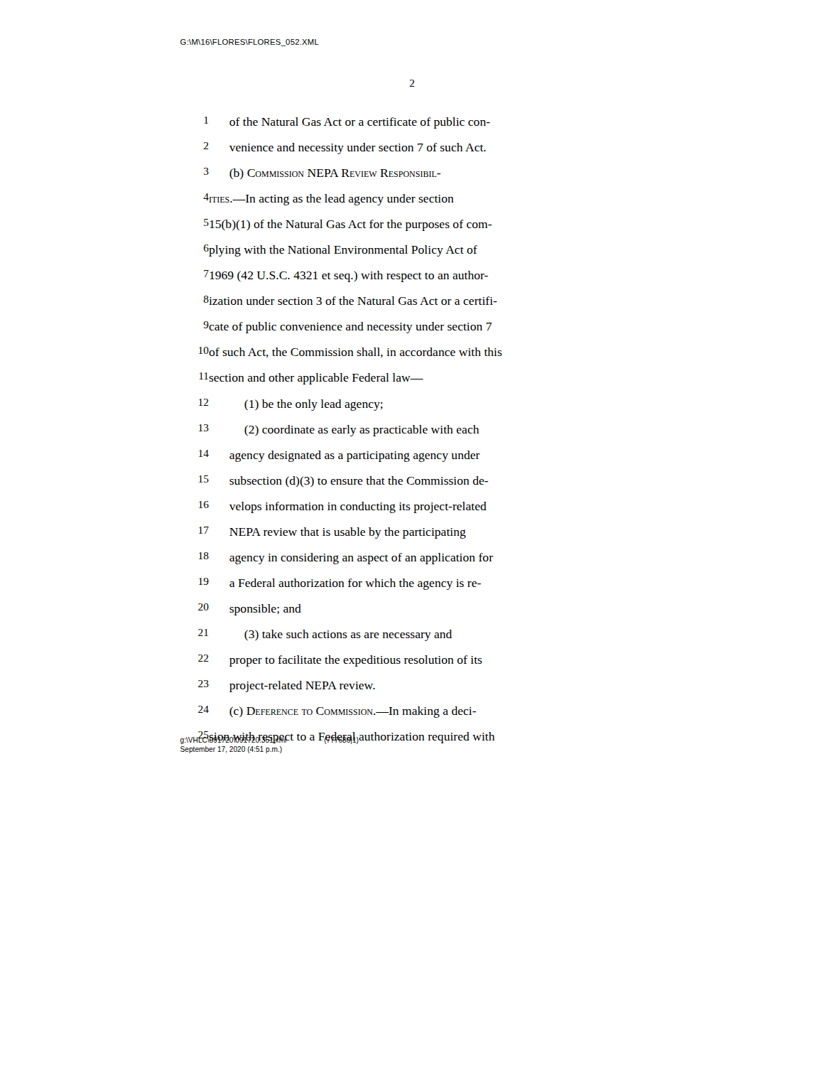G:\M\16\FLORES\FLORES_052.XML
2
| 1 | of the Natural Gas Act or a certificate of public con- |
| 2 | venience and necessity under section 7 of such Act. |
| 3 | (b) Commission NEPA Review Responsibil- |
| 4 | ities .—In acting as the lead agency under section |
| 5 | 15(b)(1) of the Natural Gas Act for the purposes of com- |
| 6 | plying with the National Environmental Policy Act of |
| 7 | 1969 (42 U.S.C. 4321 et seq.) with respect to an author- |
| 8 | ization under section 3 of the Natural Gas Act or a certifi- |
| 9 | cate of public convenience and necessity under section 7 |
| 10 | of such Act, the Commission shall, in accordance with this |
| 11 | section and other applicable Federal law— |
| 12 | (1) be the only lead agency; |
| 13 | (2) coordinate as early as practicable with each |
| 14 | agency designated as a participating agency under |
| 15 | subsection (d)(3) to ensure that the Commission de- |
| 16 | velops information in conducting its project-related |
| 17 | NEPA review that is usable by the participating |
| 18 | agency in considering an aspect of an application for |
| 19 | a Federal authorization for which the agency is re- |
| 20 | sponsible; and |
| 21 | (3) take such actions as are necessary and |
| 22 | proper to facilitate the expeditious resolution of its |
| 23 | project-related NEPA review. |
| 24 | (c) Deference to Commission .—In making a deci- |
| 25 | sion with respect to a Federal authorization required with |
g:\VHLC\091720\091720.351.xml(777680|1)
September 17, 2020 (4:51 p.m.)